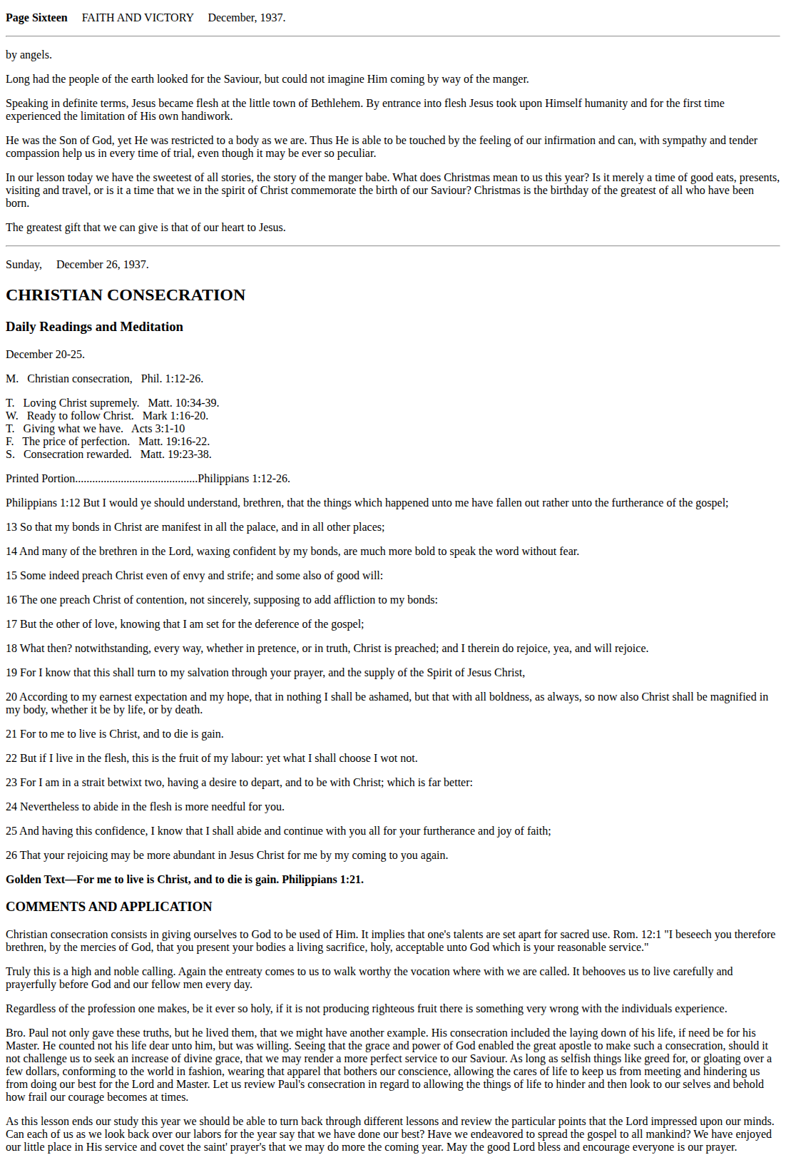Page Sixteen FAITH AND VICTORY December, 1937.
by angels.
Long had the people of the earth looked for the Saviour, but could not imagine Him coming by way of the manger.
Speaking in definite terms, Jesus became flesh at the little town of Bethlehem. By entrance into flesh Jesus took upon Himself humanity and for the first time experienced the limitation of His own handiwork.
He was the Son of God, yet He was restricted to a body as we are. Thus He is able to be touched by the feeling of our infirmation and can, with sympathy and tender compassion help us in every time of trial, even though it may be ever so peculiar.
In our lesson today we have the sweetest of all stories, the story of the manger babe. What does Christmas mean to us this year? Is it merely a time of good eats, presents, visiting and travel, or is it a time that we in the spirit of Christ commemorate the birth of our Saviour? Christmas is the birthday of the greatest of all who have been born.
The greatest gift that we can give is that of our heart to Jesus.
Sunday, December 26, 1937.
CHRISTIAN CONSECRATION
Daily Readings and Meditation
December 20-25.
M. Christian consecration, Phil. 1:12-26.
T. Loving Christ supremely. Matt. 10:34-39.
W. Ready to follow Christ. Mark 1:16-20.
T. Giving what we have. Acts 3:1-10
F. The price of perfection. Matt. 19:16-22.
S. Consecration rewarded. Matt. 19:23-38.
Printed Portion...........................................Philippians 1:12-26.
Philippians 1:12 But I would ye should understand, brethren, that the things which happened unto me have fallen out rather unto the furtherance of the gospel;
13 So that my bonds in Christ are manifest in all the palace, and in all other places;
14 And many of the brethren in the Lord, waxing confident by my bonds, are much more bold to speak the word without fear.
15 Some indeed preach Christ even of envy and strife; and some also of good will:
16 The one preach Christ of contention, not sincerely, supposing to add affliction to my bonds:
17 But the other of love, knowing that I am set for the deference of the gospel;
18 What then? notwithstanding, every way, whether in pretence, or in truth, Christ is preached; and I therein do rejoice, yea, and will rejoice.
19 For I know that this shall turn to my salvation through your prayer, and the supply of the Spirit of Jesus Christ,
20 According to my earnest expectation and my hope, that in nothing I shall be ashamed, but that with all boldness, as always, so now also Christ shall be magnified in my body, whether it be by life, or by death.
21 For to me to live is Christ, and to die is gain.
22 But if I live in the flesh, this is the fruit of my labour: yet what I shall choose I wot not.
23 For I am in a strait betwixt two, having a desire to depart, and to be with Christ; which is far better:
24 Nevertheless to abide in the flesh is more needful for you.
25 And having this confidence, I know that I shall abide and continue with you all for your furtherance and joy of faith;
26 That your rejoicing may be more abundant in Jesus Christ for me by my coming to you again.
Golden Text—For me to live is Christ, and to die is gain. Philippians 1:21.
COMMENTS AND APPLICATION
Christian consecration consists in giving ourselves to God to be used of Him. It implies that one's talents are set apart for sacred use. Rom. 12:1 "I beseech you therefore brethren, by the mercies of God, that you present your bodies a living sacrifice, holy, acceptable unto God which is your reasonable service."
Truly this is a high and noble calling. Again the entreaty comes to us to walk worthy the vocation where with we are called. It behooves us to live carefully and prayerfully before God and our fellow men every day.
Regardless of the profession one makes, be it ever so holy, if it is not producing righteous fruit there is something very wrong with the individuals experience.
Bro. Paul not only gave these truths, but he lived them, that we might have another example. His consecration included the laying down of his life, if need be for his Master. He counted not his life dear unto him, but was willing. Seeing that the grace and power of God enabled the great apostle to make such a consecration, should it not challenge us to seek an increase of divine grace, that we may render a more perfect service to our Saviour. As long as selfish things like greed for, or gloating over a few dollars, conforming to the world in fashion, wearing that apparel that bothers our conscience, allowing the cares of life to keep us from meeting and hindering us from doing our best for the Lord and Master. Let us review Paul's consecration in regard to allowing the things of life to hinder and then look to our selves and behold how frail our courage becomes at times.
As this lesson ends our study this year we should be able to turn back through different lessons and review the particular points that the Lord impressed upon our minds. Can each of us as we look back over our labors for the year say that we have done our best? Have we endeavored to spread the gospel to all mankind? We have enjoyed our little place in His service and covet the saint' prayer's that we may do more the coming year. May the good Lord bless and encourage everyone is our prayer.